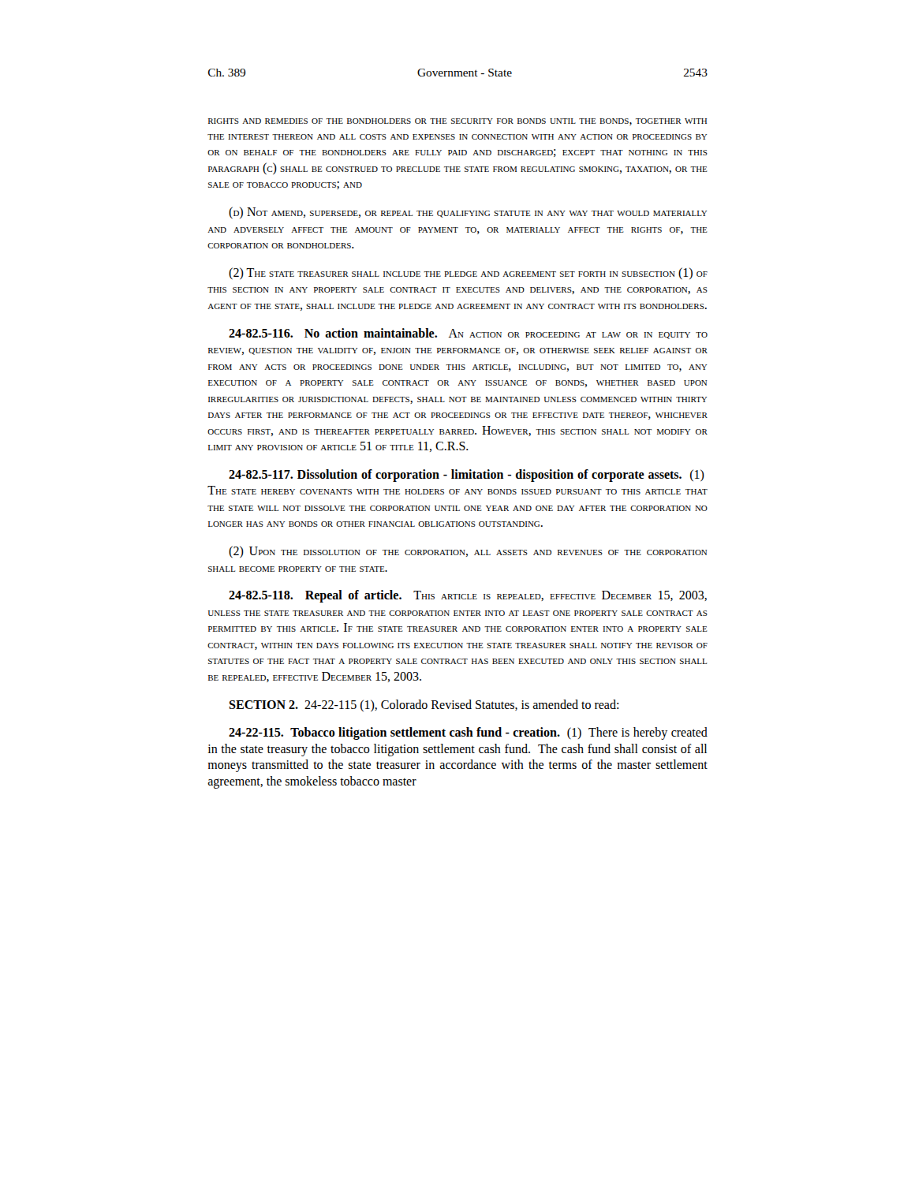Ch. 389 Government - State 2543
rights and remedies of the bondholders or the security for bonds until the bonds, together with the interest thereon and all costs and expenses in connection with any action or proceedings by or on behalf of the bondholders are fully paid and discharged; except that nothing in this paragraph (c) shall be construed to preclude the state from regulating smoking, taxation, or the sale of tobacco products; and
(d) Not amend, supersede, or repeal the qualifying statute in any way that would materially and adversely affect the amount of payment to, or materially affect the rights of, the corporation or bondholders.
(2) The state treasurer shall include the pledge and agreement set forth in subsection (1) of this section in any property sale contract it executes and delivers, and the corporation, as agent of the state, shall include the pledge and agreement in any contract with its bondholders.
24-82.5-116. No action maintainable. An action or proceeding at law or in equity to review, question the validity of, enjoin the performance of, or otherwise seek relief against or from any acts or proceedings done under this article, including, but not limited to, any execution of a property sale contract or any issuance of bonds, whether based upon irregularities or jurisdictional defects, shall not be maintained unless commenced within thirty days after the performance of the act or proceedings or the effective date thereof, whichever occurs first, and is thereafter perpetually barred. However, this section shall not modify or limit any provision of article 51 of title 11, C.R.S.
24-82.5-117. Dissolution of corporation - limitation - disposition of corporate assets. (1) The state hereby covenants with the holders of any bonds issued pursuant to this article that the state will not dissolve the corporation until one year and one day after the corporation no longer has any bonds or other financial obligations outstanding.
(2) Upon the dissolution of the corporation, all assets and revenues of the corporation shall become property of the state.
24-82.5-118. Repeal of article. This article is repealed, effective December 15, 2003, unless the state treasurer and the corporation enter into at least one property sale contract as permitted by this article. If the state treasurer and the corporation enter into a property sale contract, within ten days following its execution the state treasurer shall notify the revisor of statutes of the fact that a property sale contract has been executed and only this section shall be repealed, effective December 15, 2003.
SECTION 2. 24-22-115 (1), Colorado Revised Statutes, is amended to read:
24-22-115. Tobacco litigation settlement cash fund - creation. (1) There is hereby created in the state treasury the tobacco litigation settlement cash fund. The cash fund shall consist of all moneys transmitted to the state treasurer in accordance with the terms of the master settlement agreement, the smokeless tobacco master